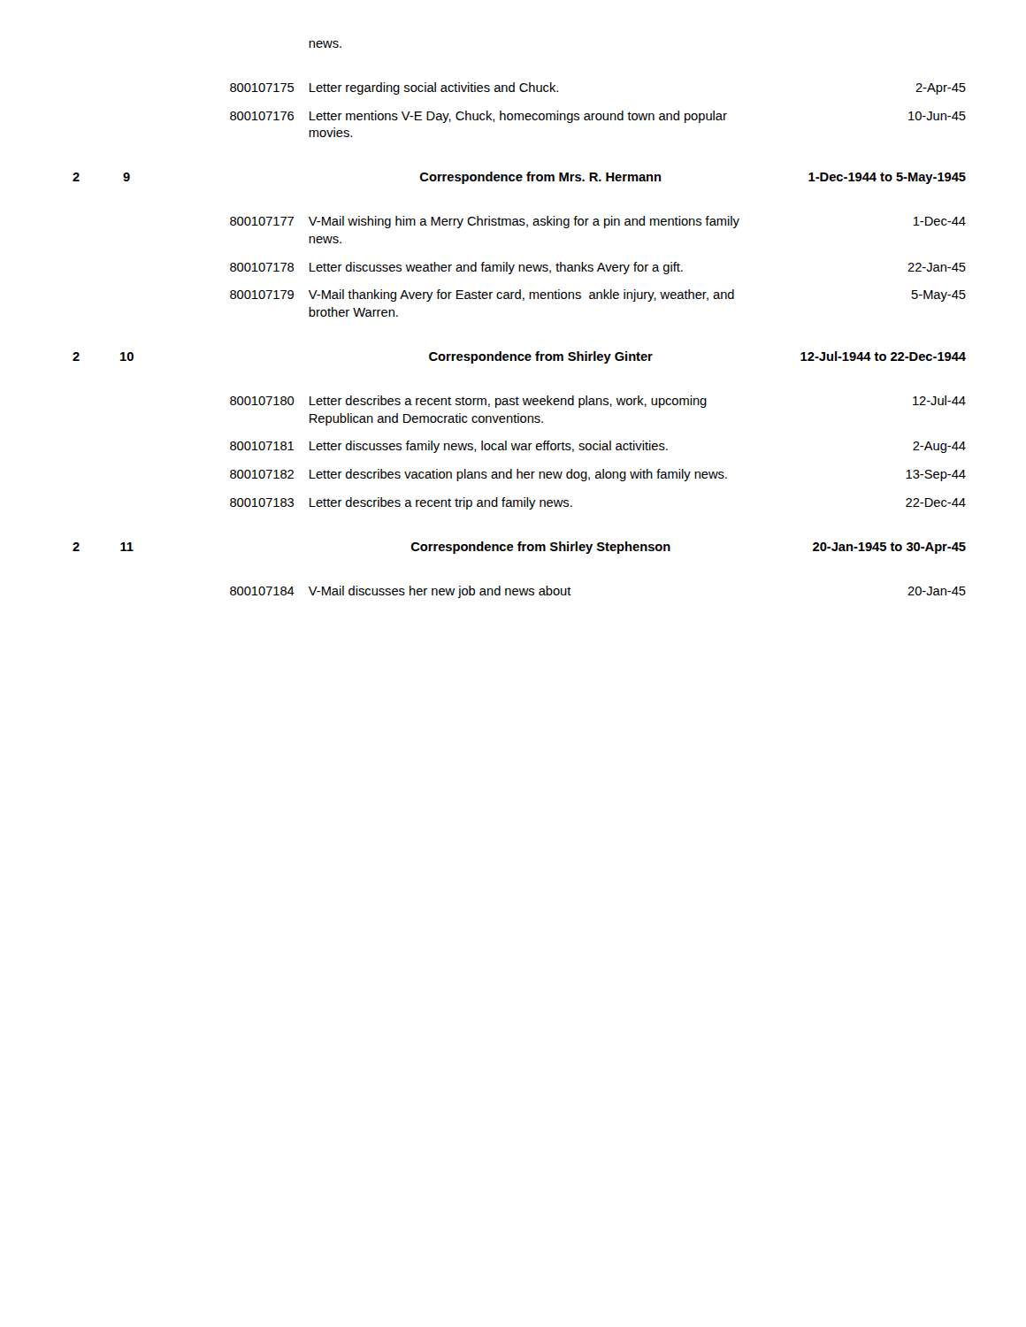| | | | news. | |
| | | 800107175 | Letter regarding social activities and Chuck. | 2-Apr-45 |
| | | 800107176 | Letter mentions V-E Day, Chuck, homecomings around town and popular movies. | 10-Jun-45 |
| 2 | 9 | | Correspondence from Mrs. R. Hermann | 1-Dec-1944 to 5-May-1945 |
| | | 800107177 | V-Mail wishing him a Merry Christmas, asking for a pin and mentions family news. | 1-Dec-44 |
| | | 800107178 | Letter discusses weather and family news, thanks Avery for a gift. | 22-Jan-45 |
| | | 800107179 | V-Mail thanking Avery for Easter card, mentions ankle injury, weather, and brother Warren. | 5-May-45 |
| 2 | 10 | | Correspondence from Shirley Ginter | 12-Jul-1944 to 22-Dec-1944 |
| | | 800107180 | Letter describes a recent storm, past weekend plans, work, upcoming Republican and Democratic conventions. | 12-Jul-44 |
| | | 800107181 | Letter discusses family news, local war efforts, social activities. | 2-Aug-44 |
| | | 800107182 | Letter describes vacation plans and her new dog, along with family news. | 13-Sep-44 |
| | | 800107183 | Letter describes a recent trip and family news. | 22-Dec-44 |
| 2 | 11 | | Correspondence from Shirley Stephenson | 20-Jan-1945 to 30-Apr-45 |
| | | 800107184 | V-Mail discusses her new job and news about | 20-Jan-45 |